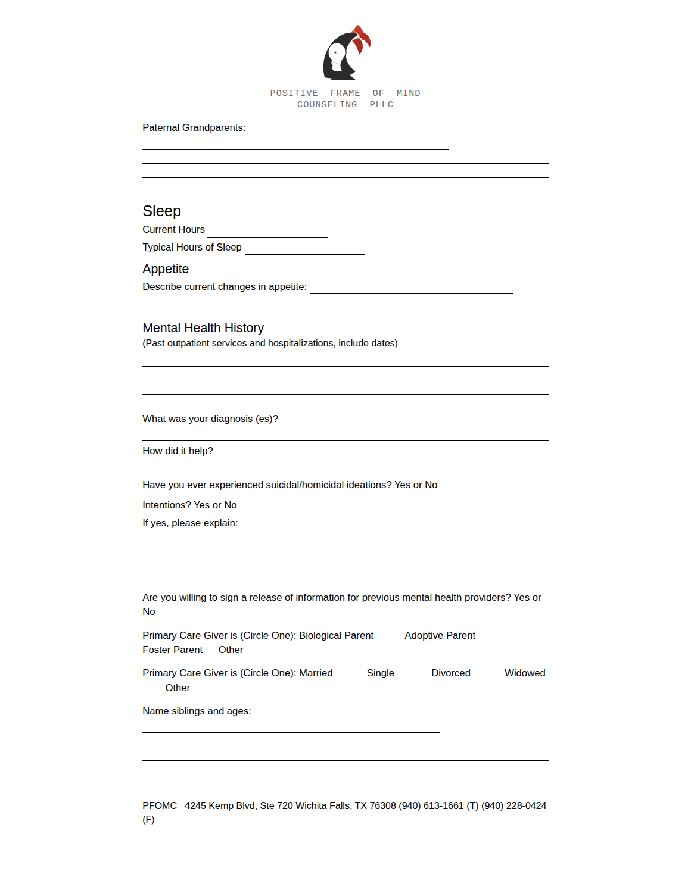POSITIVE FRAME OF MIND COUNSELING PLLC
Paternal Grandparents:
Sleep
Current Hours
Typical Hours of Sleep
Appetite
Describe current changes in appetite:
Mental Health History
(Past outpatient services and hospitalizations, include dates)
What was your diagnosis (es)?
How did it help?
Have you ever experienced suicidal/homicidal ideations? Yes or No
Intentions? Yes or No
If yes, please explain:
Are you willing to sign a release of information for previous mental health providers? Yes or No
Primary Care Giver is (Circle One): Biological Parent Adoptive Parent Foster Parent Other
Primary Care Giver is (Circle One): Married Single Divorced Widowed Other
Name siblings and ages:
PFOMC 4245 Kemp Blvd, Ste 720 Wichita Falls, TX 76308 (940) 613-1661 (T) (940) 228-0424 (F)